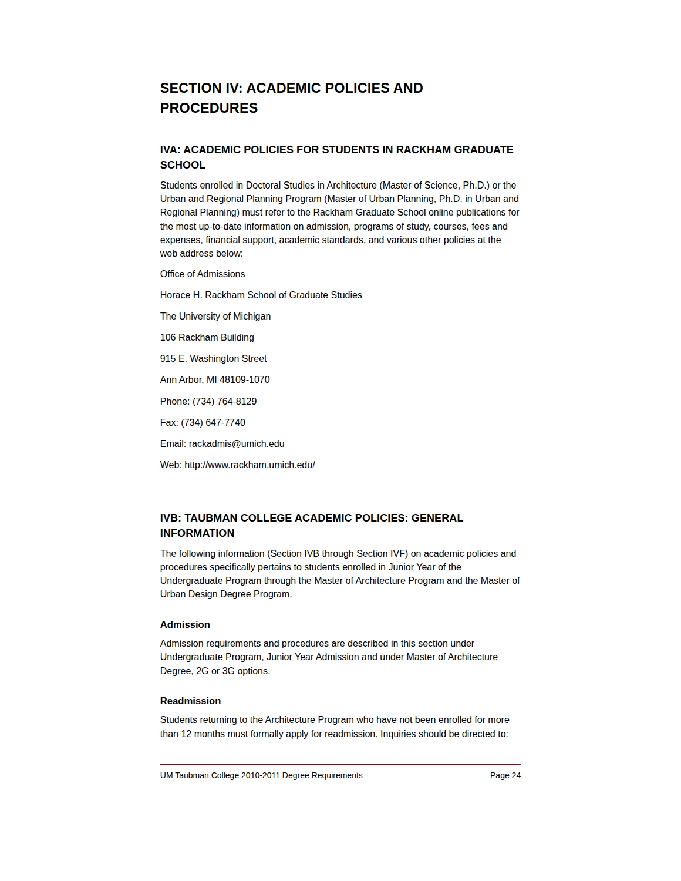SECTION IV: ACADEMIC POLICIES AND PROCEDURES
IVA: ACADEMIC POLICIES FOR STUDENTS IN RACKHAM GRADUATE SCHOOL
Students enrolled in Doctoral Studies in Architecture (Master of Science, Ph.D.) or the Urban and Regional Planning Program (Master of Urban Planning, Ph.D. in Urban and Regional Planning) must refer to the Rackham Graduate School online publications for the most up-to-date information on admission, programs of study, courses, fees and expenses, financial support, academic standards, and various other policies at the web address below:
Office of Admissions
Horace H. Rackham School of Graduate Studies
The University of Michigan
106 Rackham Building
915 E. Washington Street
Ann Arbor, MI 48109-1070
Phone: (734) 764-8129
Fax: (734) 647-7740
Email: rackadmis@umich.edu
Web: http://www.rackham.umich.edu/
IVB: TAUBMAN COLLEGE ACADEMIC POLICIES: GENERAL INFORMATION
The following information (Section IVB through Section IVF) on academic policies and procedures specifically pertains to students enrolled in Junior Year of the Undergraduate Program through the Master of Architecture Program and the Master of Urban Design Degree Program.
Admission
Admission requirements and procedures are described in this section under Undergraduate Program, Junior Year Admission and under Master of Architecture Degree, 2G or 3G options.
Readmission
Students returning to the Architecture Program who have not been enrolled for more than 12 months must formally apply for readmission. Inquiries should be directed to:
UM Taubman College 2010-2011 Degree Requirements Page 24